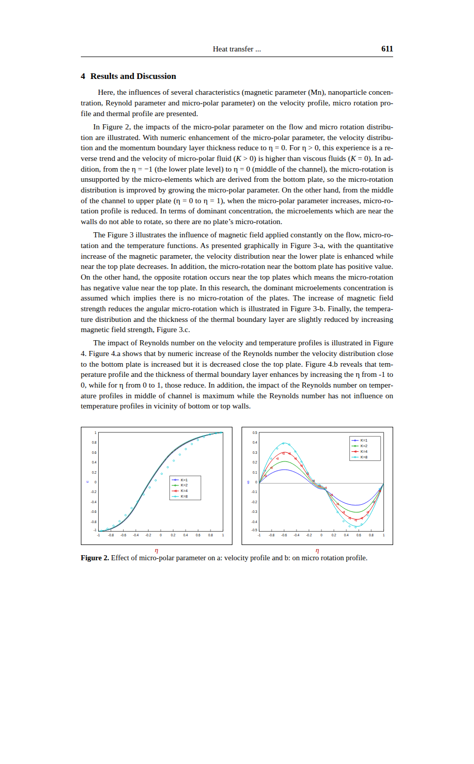Heat transfer ... 611
4 Results and Discussion
Here, the influences of several characteristics (magnetic parameter (Mn), nanoparticle concentration, Reynold parameter and micro-polar parameter) on the velocity profile, micro rotation profile and thermal profile are presented.
In Figure 2, the impacts of the micro-polar parameter on the flow and micro rotation distribution are illustrated. With numeric enhancement of the micro-polar parameter, the velocity distribution and the momentum boundary layer thickness reduce to η = 0. For η > 0, this experience is a reverse trend and the velocity of micro-polar fluid (K > 0) is higher than viscous fluids (K = 0). In addition, from the η = −1 (the lower plate level) to η = 0 (middle of the channel), the micro-rotation is unsupported by the micro-elements which are derived from the bottom plate, so the micro-rotation distribution is improved by growing the micro-polar parameter. On the other hand, from the middle of the channel to upper plate (η = 0 to η = 1), when the micro-polar parameter increases, micro-rotation profile is reduced. In terms of dominant concentration, the microelements which are near the walls do not able to rotate, so there are no plate’s micro-rotation.
The Figure 3 illustrates the influence of magnetic field applied constantly on the flow, micro-rotation and the temperature functions. As presented graphically in Figure 3-a, with the quantitative increase of the magnetic parameter, the velocity distribution near the lower plate is enhanced while near the top plate decreases. In addition, the micro-rotation near the bottom plate has positive value. On the other hand, the opposite rotation occurs near the top plates which means the micro-rotation has negative value near the top plate. In this research, the dominant microelements concentration is assumed which implies there is no micro-rotation of the plates. The increase of magnetic field strength reduces the angular micro-rotation which is illustrated in Figure 3-b. Finally, the temperature distribution and the thickness of the thermal boundary layer are slightly reduced by increasing magnetic field strength, Figure 3.c.
The impact of Reynolds number on the velocity and temperature profiles is illustrated in Figure 4. Figure 4.a shows that by numeric increase of the Reynolds number the velocity distribution close to the bottom plate is increased but it is decreased close the top plate. Figure 4.b reveals that temperature profile and the thickness of thermal boundary layer enhances by increasing the η from -1 to 0, while for η from 0 to 1, those reduce. In addition, the impact of the Reynolds number on temperature profiles in middle of channel is maximum while the Reynolds number has not influence on temperature profiles in vicinity of bottom or top walls.
1 0.8 0.6 0.4 0.2 0 -0.2 -0.4 -0.6 -0.8 -1 u -1 -0.8 -0.6 -0.4 -0.2 0 0.2 0.4 0.6 0.8 1 K=1 K=2 K=4 K=8
η
0.5 0.4 0.3 0.2 0.1 0 -0.1 -0.2 -0.3 -0.4 -0.5 g -1 -0.8 -0.6 -0.4 -0.2 0 0.2 0.4 0.6 0.8 1 K=1 K=2 K=4 K=8
η
Figure 2. Effect of micro-polar parameter on a: velocity profile and b: on micro rotation profile.